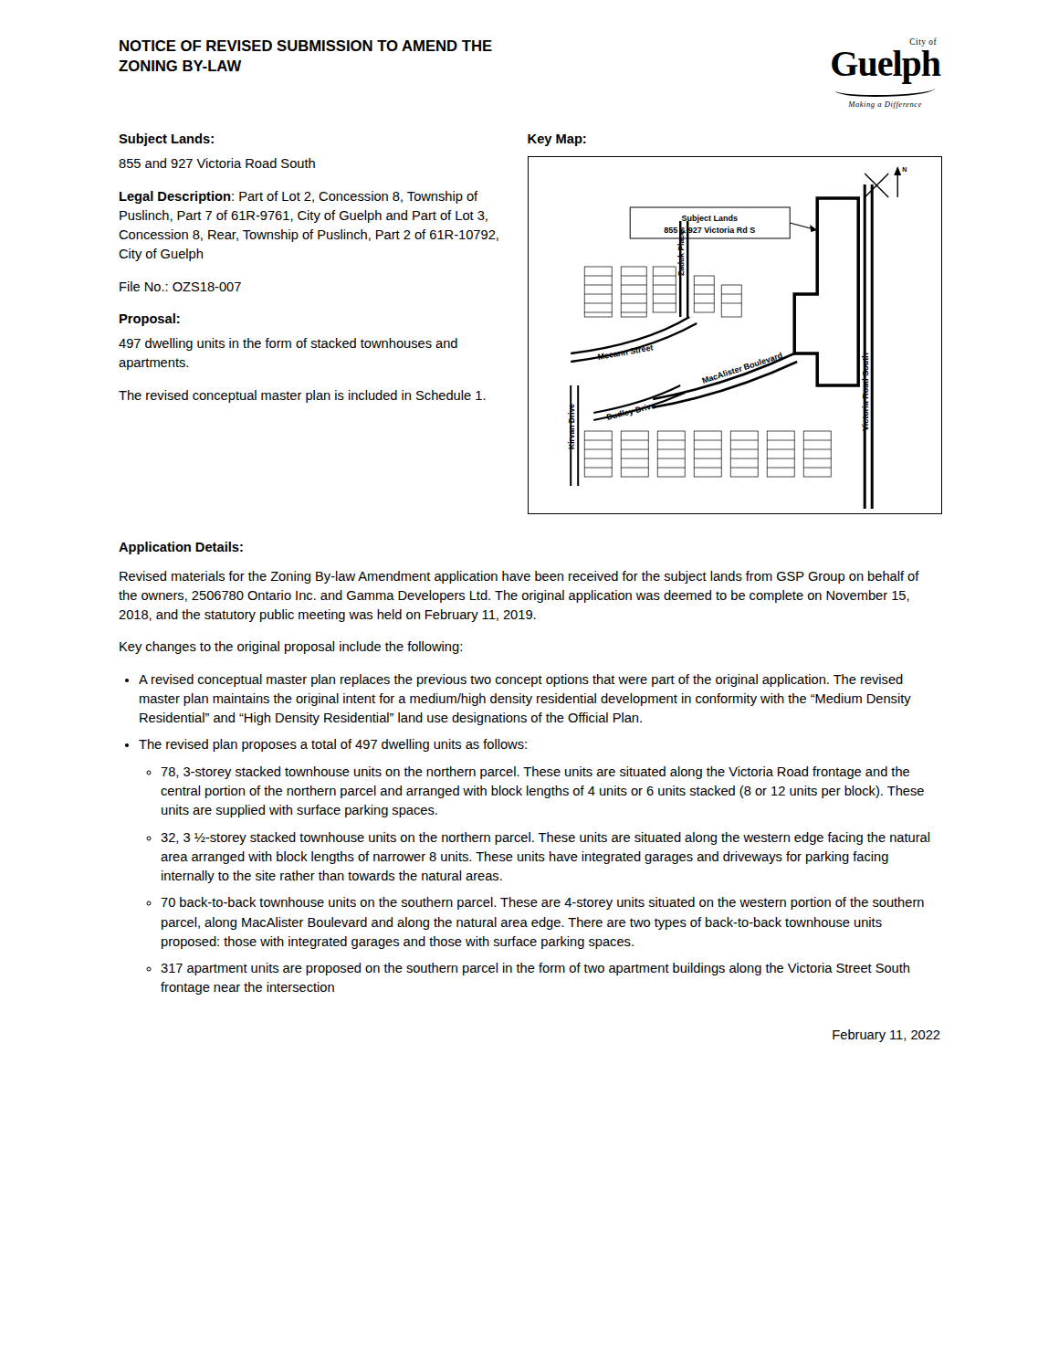Notice of Revised Submission to Amend the
Zoning By-law
City of
Guelph
Making a Difference
Subject Lands:
855 and 927 Victoria Road South
Legal Description: Part of Lot 2, Concession 8, Township of Puslinch, Part 7 of 61R-9761, City of Guelph and Part of Lot 3, Concession 8, Rear, Township of Puslinch, Part 2 of 61R-10792, City of Guelph
File No.: OZS18-007
Proposal:
497 dwelling units in the form of stacked townhouses and apartments.
The revised conceptual master plan is included in Schedule 1.
Key Map:
N Victoria Road South Subject Lands 855 & 927 Victoria Rd S Zaduk Place Mccann Street MacAlister Boulevard Dudley Drive Kirvan Drive
Application Details:
Revised materials for the Zoning By-law Amendment application have been received for the subject lands from GSP Group on behalf of the owners, 2506780 Ontario Inc. and Gamma Developers Ltd. The original application was deemed to be complete on November 15, 2018, and the statutory public meeting was held on February 11, 2019.
Key changes to the original proposal include the following:
A revised conceptual master plan replaces the previous two concept options that were part of the original application. The revised master plan maintains the original intent for a medium/high density residential development in conformity with the “Medium Density Residential” and “High Density Residential” land use designations of the Official Plan.
The revised plan proposes a total of 497 dwelling units as follows:
78, 3-storey stacked townhouse units on the northern parcel. These units are situated along the Victoria Road frontage and the central portion of the northern parcel and arranged with block lengths of 4 units or 6 units stacked (8 or 12 units per block). These units are supplied with surface parking spaces.
32, 3 ½-storey stacked townhouse units on the northern parcel. These units are situated along the western edge facing the natural area arranged with block lengths of narrower 8 units. These units have integrated garages and driveways for parking facing internally to the site rather than towards the natural areas.
70 back-to-back townhouse units on the southern parcel. These are 4-storey units situated on the western portion of the southern parcel, along MacAlister Boulevard and along the natural area edge. There are two types of back-to-back townhouse units proposed: those with integrated garages and those with surface parking spaces.
317 apartment units are proposed on the southern parcel in the form of two apartment buildings along the Victoria Street South frontage near the intersection
February 11, 2022